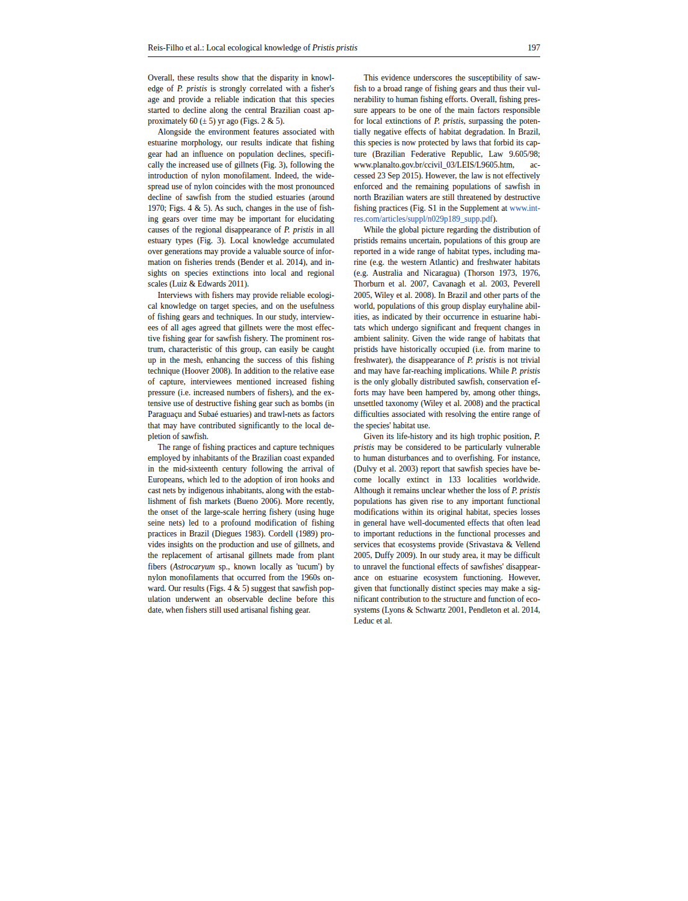Reis-Filho et al.: Local ecological knowledge of Pristis pristis 197
Overall, these results show that the disparity in knowledge of P. pristis is strongly correlated with a fisher's age and provide a reliable indication that this species started to decline along the central Brazilian coast approximately 60 (± 5) yr ago (Figs. 2 & 5).
Alongside the environment features associated with estuarine morphology, our results indicate that fishing gear had an influence on population declines, specifically the increased use of gillnets (Fig. 3), following the introduction of nylon monofilament. Indeed, the widespread use of nylon coincides with the most pronounced decline of sawfish from the studied estuaries (around 1970; Figs. 4 & 5). As such, changes in the use of fishing gears over time may be important for elucidating causes of the regional disappearance of P. pristis in all estuary types (Fig. 3). Local knowledge accumulated over generations may provide a valuable source of information on fisheries trends (Bender et al. 2014), and insights on species extinctions into local and regional scales (Luiz & Edwards 2011).
Interviews with fishers may provide reliable ecological knowledge on target species, and on the usefulness of fishing gears and techniques. In our study, interviewees of all ages agreed that gillnets were the most effective fishing gear for sawfish fishery. The prominent rostrum, characteristic of this group, can easily be caught up in the mesh, enhancing the success of this fishing technique (Hoover 2008). In addition to the relative ease of capture, interviewees mentioned increased fishing pressure (i.e. increased numbers of fishers), and the extensive use of destructive fishing gear such as bombs (in Paraguaçu and Subaé estuaries) and trawl-nets as factors that may have contributed significantly to the local depletion of sawfish.
The range of fishing practices and capture techniques employed by inhabitants of the Brazilian coast expanded in the mid-sixteenth century following the arrival of Europeans, which led to the adoption of iron hooks and cast nets by indigenous inhabitants, along with the establishment of fish markets (Bueno 2006). More recently, the onset of the large-scale herring fishery (using huge seine nets) led to a profound modification of fishing practices in Brazil (Diegues 1983). Cordell (1989) provides insights on the production and use of gillnets, and the replacement of artisanal gillnets made from plant fibers (Astrocaryum sp., known locally as 'tucum') by nylon monofilaments that occurred from the 1960s onward. Our results (Figs. 4 & 5) suggest that sawfish population underwent an observable decline before this date, when fishers still used artisanal fishing gear.
This evidence underscores the susceptibility of sawfish to a broad range of fishing gears and thus their vulnerability to human fishing efforts. Overall, fishing pressure appears to be one of the main factors responsible for local extinctions of P. pristis, surpassing the potentially negative effects of habitat degradation. In Brazil, this species is now protected by laws that forbid its capture (Brazilian Federative Republic, Law 9.605/98; www.planalto.gov.br/ccivil_03/LEIS/L9605.htm, accessed 23 Sep 2015). However, the law is not effectively enforced and the remaining populations of sawfish in north Brazilian waters are still threatened by destructive fishing practices (Fig. S1 in the Supplement at www.int-res.com/articles/suppl/n029p189_supp.pdf).
While the global picture regarding the distribution of pristids remains uncertain, populations of this group are reported in a wide range of habitat types, including marine (e.g. the western Atlantic) and freshwater habitats (e.g. Australia and Nicaragua) (Thorson 1973, 1976, Thorburn et al. 2007, Cavanagh et al. 2003, Peverell 2005, Wiley et al. 2008). In Brazil and other parts of the world, populations of this group display euryhaline abilities, as indicated by their occurrence in estuarine habitats which undergo significant and frequent changes in ambient salinity. Given the wide range of habitats that pristids have historically occupied (i.e. from marine to freshwater), the disappearance of P. pristis is not trivial and may have far-reaching implications. While P. pristis is the only globally distributed sawfish, conservation efforts may have been hampered by, among other things, unsettled taxonomy (Wiley et al. 2008) and the practical difficulties associated with resolving the entire range of the species' habitat use.
Given its life-history and its high trophic position, P. pristis may be considered to be particularly vulnerable to human disturbances and to overfishing. For instance, (Dulvy et al. 2003) report that sawfish species have become locally extinct in 133 localities worldwide. Although it remains unclear whether the loss of P. pristis populations has given rise to any important functional modifications within its original habitat, species losses in general have well-documented effects that often lead to important reductions in the functional processes and services that ecosystems provide (Srivastava & Vellend 2005, Duffy 2009). In our study area, it may be difficult to unravel the functional effects of sawfishes' disappearance on estuarine ecosystem functioning. However, given that functionally distinct species may make a significant contribution to the structure and function of ecosystems (Lyons & Schwartz 2001, Pendleton et al. 2014, Leduc et al.